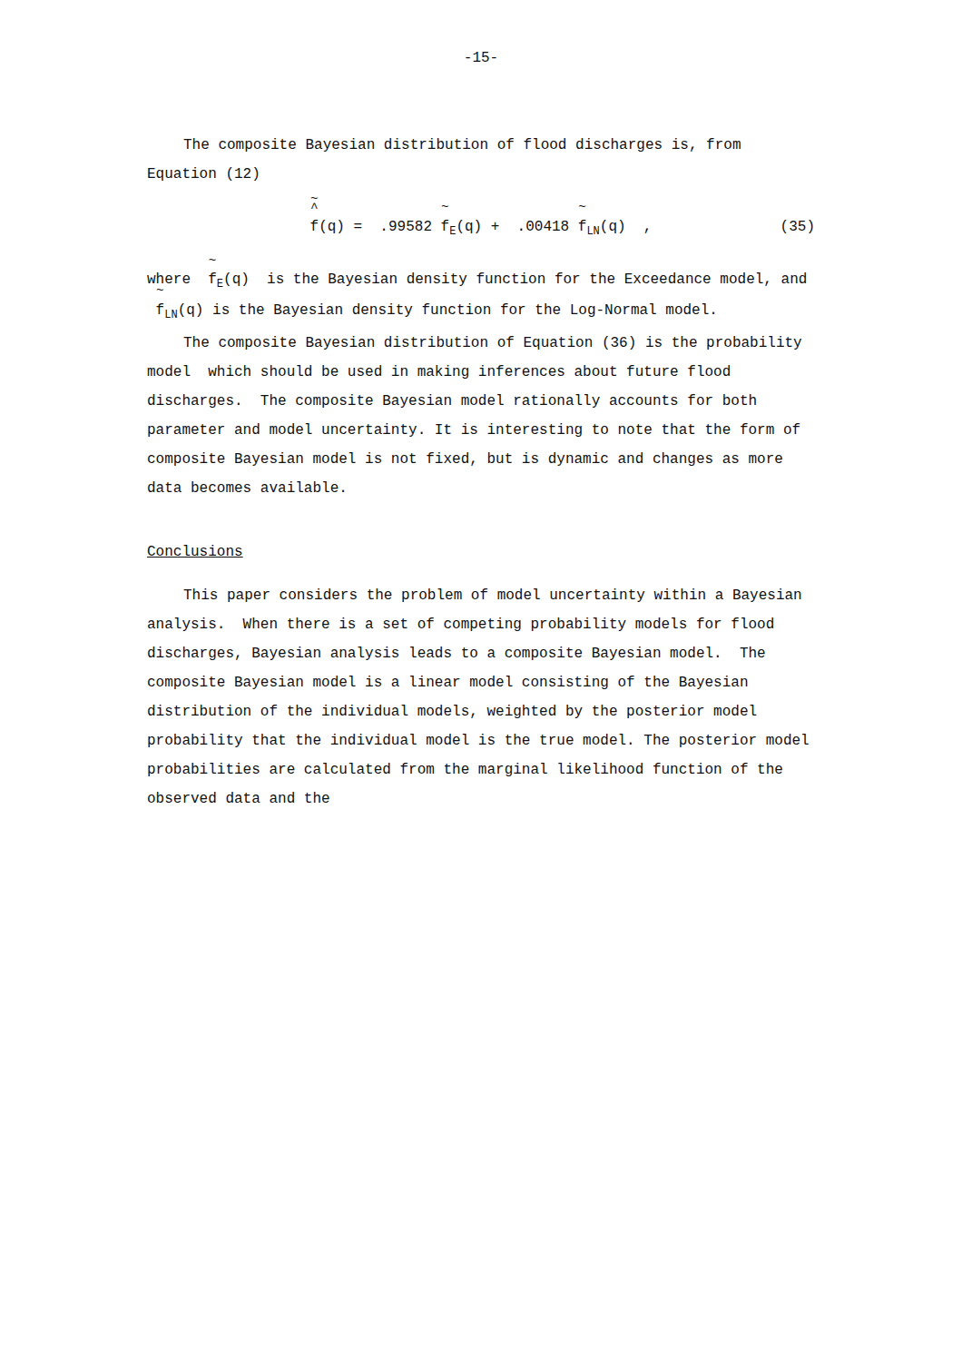-15-
The composite Bayesian distribution of flood discharges is, from Equation (12)
~^f(q) = .99582 ~fE(q) + .00418 ~fLN(q) , (35)
where ~fE(q) is the Bayesian density function for the Exceedance model, and ~fLN(q) is the Bayesian density function for the Log-Normal model.
The composite Bayesian distribution of Equation (36) is the probability model which should be used in making inferences about future flood discharges. The composite Bayesian model rationally accounts for both parameter and model uncertainty. It is interesting to note that the form of composite Bayesian model is not fixed, but is dynamic and changes as more data becomes available.
Conclusions
This paper considers the problem of model uncertainty within a Bayesian analysis. When there is a set of competing probability models for flood discharges, Bayesian analysis leads to a composite Bayesian model. The composite Bayesian model is a linear model consisting of the Bayesian distribution of the individual models, weighted by the posterior model probability that the individual model is the true model. The posterior model probabilities are calculated from the marginal likelihood function of the observed data and the